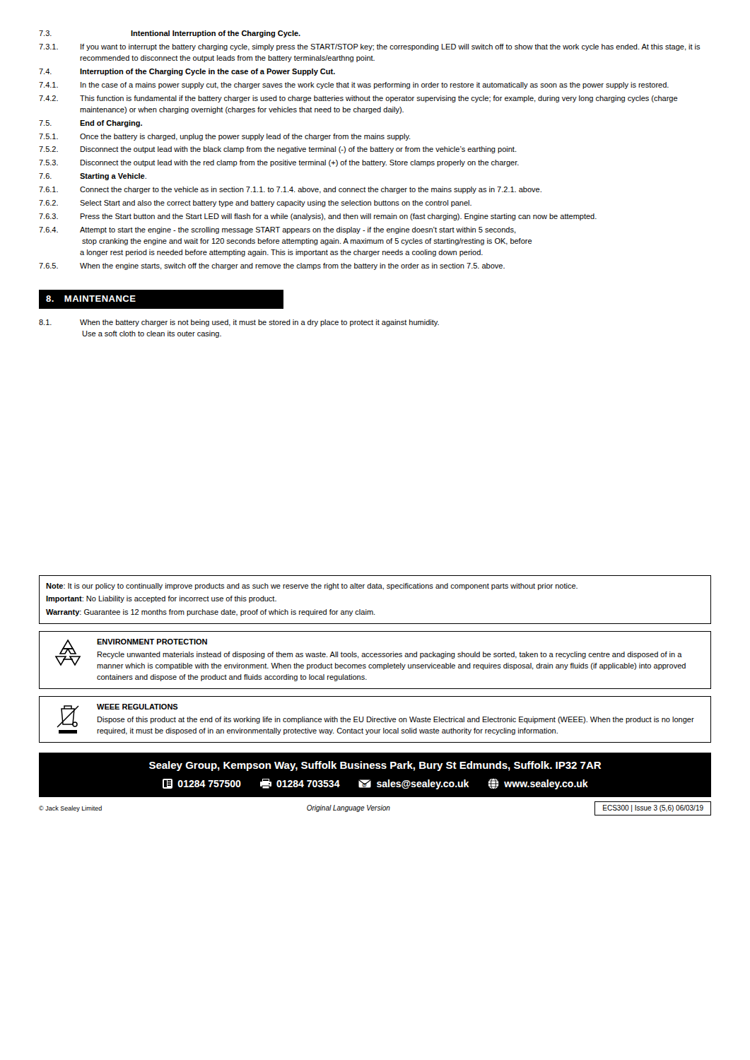| 7.3. | | Intentional Interruption of the Charging Cycle. |
| 7.3.1. | If you want to interrupt the battery charging cycle, simply press the START/STOP key; the corresponding LED will switch off to show that the work cycle has ended. At this stage, it is recommended to disconnect the output leads from the battery terminals/earthng point. |
| 7.4. | Interruption of the Charging Cycle in the case of a Power Supply Cut. |
| 7.4.1. | In the case of a mains power supply cut, the charger saves the work cycle that it was performing in order to restore it automatically as soon as the power supply is restored. |
| 7.4.2. | This function is fundamental if the battery charger is used to charge batteries without the operator supervising the cycle; for example, during very long charging cycles (charge maintenance) or when charging overnight (charges for vehicles that need to be charged daily). |
| 7.5. | End of Charging. |
| 7.5.1. | Once the battery is charged, unplug the power supply lead of the charger from the mains supply. |
| 7.5.2. | Disconnect the output lead with the black clamp from the negative terminal (-) of the battery or from the vehicle’s earthing point. |
| 7.5.3. | Disconnect the output lead with the red clamp from the positive terminal (+) of the battery. Store clamps properly on the charger. |
| 7.6. | Starting a Vehicle . |
| 7.6.1. | Connect the charger to the vehicle as in section 7.1.1. to 7.1.4. above, and connect the charger to the mains supply as in 7.2.1. above. |
| 7.6.2. | Select Start and also the correct battery type and battery capacity using the selection buttons on the control panel. |
| 7.6.3. | Press the Start button and the Start LED will flash for a while (analysis), and then will remain on (fast charging). Engine starting can now be attempted. |
| 7.6.4. | Attempt to start the engine - the scrolling message START appears on the display - if the engine doesn’t start within 5 seconds, stop cranking the engine and wait for 120 seconds before attempting again. A maximum of 5 cycles of starting/resting is OK, before a longer rest period is needed before attempting again. This is important as the charger needs a cooling down period. |
| 7.6.5. | When the engine starts, switch off the charger and remove the clamps from the battery in the order as in section 7.5. above. |
8. MAINTENANCE
| 8.1. | When the battery charger is not being used, it must be stored in a dry place to protect it against humidity. Use a soft cloth to clean its outer casing. |
Note: It is our policy to continually improve products and as such we reserve the right to alter data, specifications and component parts without prior notice.
Important: No Liability is accepted for incorrect use of this product.
Warranty: Guarantee is 12 months from purchase date, proof of which is required for any claim.
ENVIRONMENT PROTECTION
Recycle unwanted materials instead of disposing of them as waste. All tools, accessories and packaging should be sorted, taken to a recycling centre and disposed of in a manner which is compatible with the environment. When the product becomes completely unserviceable and requires disposal, drain any fluids (if applicable) into approved containers and dispose of the product and fluids according to local regulations.
WEEE REGULATIONS
Dispose of this product at the end of its working life in compliance with the EU Directive on Waste Electrical and Electronic Equipment (WEEE). When the product is no longer required, it must be disposed of in an environmentally protective way. Contact your local solid waste authority for recycling information.
Sealey Group, Kempson Way, Suffolk Business Park, Bury St Edmunds, Suffolk. IP32 7AR
01284 757500 01284 703534 @ sales@sealey.co.uk www.sealey.co.uk
© Jack Sealey Limited
Original Language Version
ECS300 | Issue 3 (5,6) 06/03/19